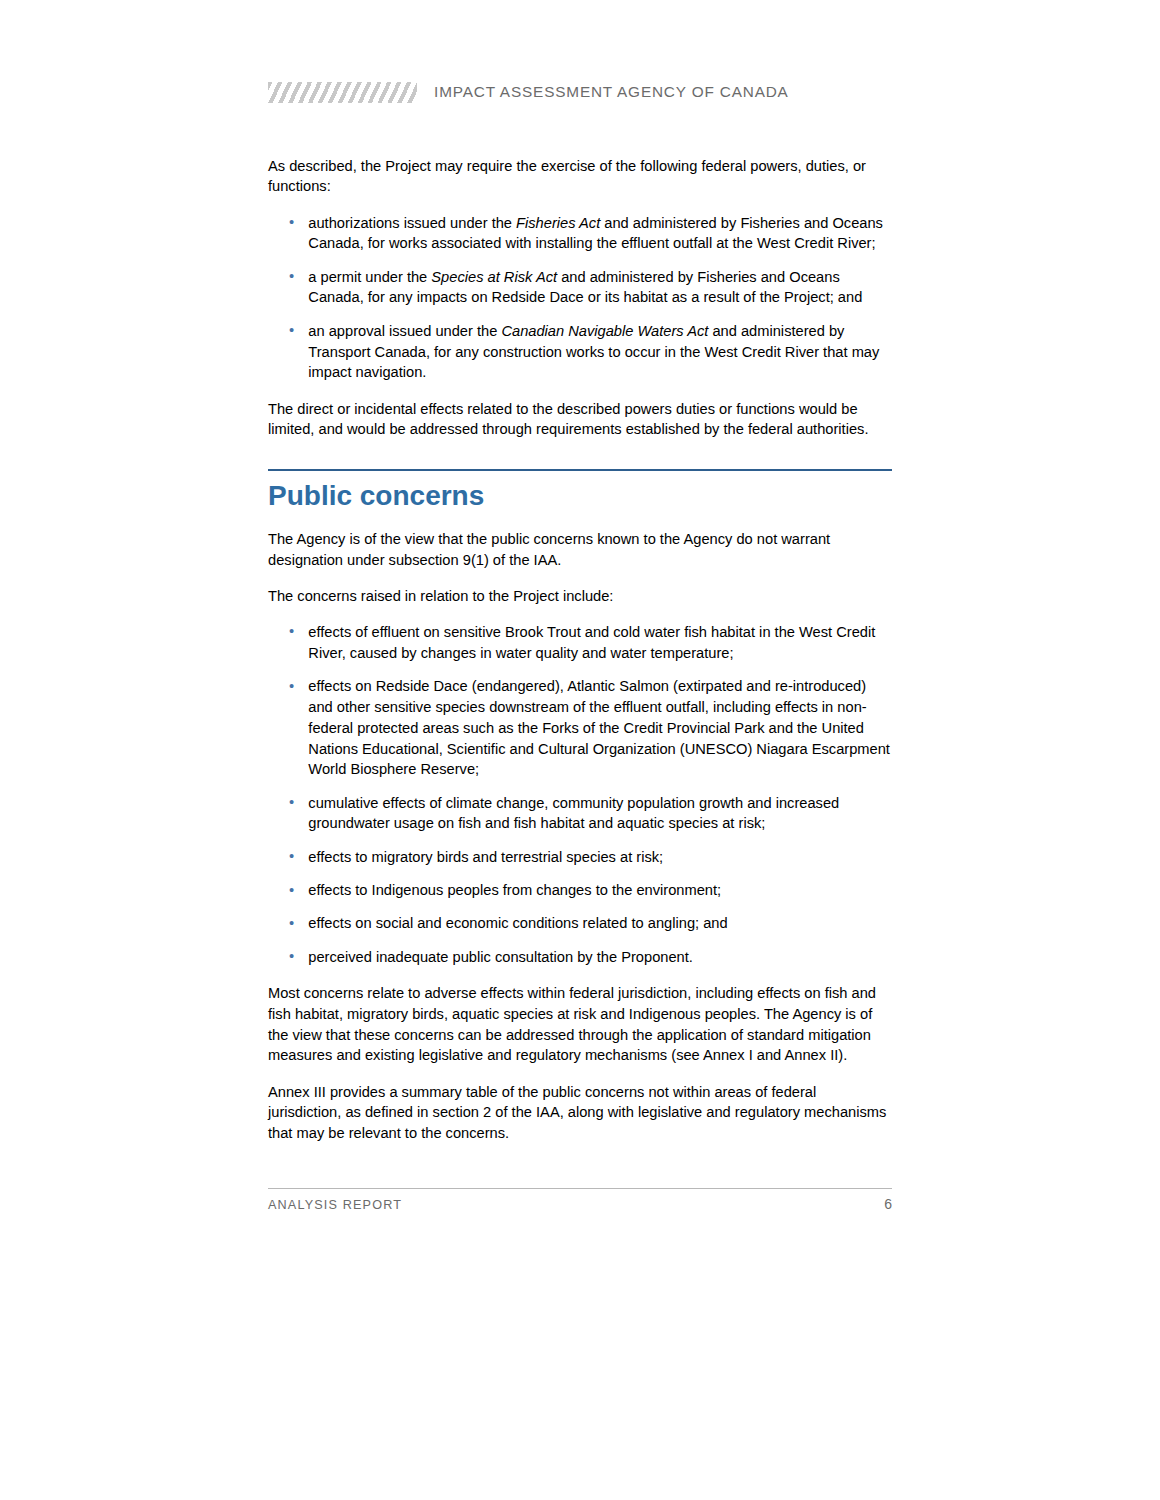IMPACT ASSESSMENT AGENCY OF CANADA
As described, the Project may require the exercise of the following federal powers, duties, or functions:
authorizations issued under the Fisheries Act and administered by Fisheries and Oceans Canada, for works associated with installing the effluent outfall at the West Credit River;
a permit under the Species at Risk Act and administered by Fisheries and Oceans Canada, for any impacts on Redside Dace or its habitat as a result of the Project; and
an approval issued under the Canadian Navigable Waters Act and administered by Transport Canada, for any construction works to occur in the West Credit River that may impact navigation.
The direct or incidental effects related to the described powers duties or functions would be limited, and would be addressed through requirements established by the federal authorities.
Public concerns
The Agency is of the view that the public concerns known to the Agency do not warrant designation under subsection 9(1) of the IAA.
The concerns raised in relation to the Project include:
effects of effluent on sensitive Brook Trout and cold water fish habitat in the West Credit River, caused by changes in water quality and water temperature;
effects on Redside Dace (endangered), Atlantic Salmon (extirpated and re-introduced) and other sensitive species downstream of the effluent outfall, including effects in non-federal protected areas such as the Forks of the Credit Provincial Park and the United Nations Educational, Scientific and Cultural Organization (UNESCO) Niagara Escarpment World Biosphere Reserve;
cumulative effects of climate change, community population growth and increased groundwater usage on fish and fish habitat and aquatic species at risk;
effects to migratory birds and terrestrial species at risk;
effects to Indigenous peoples from changes to the environment;
effects on social and economic conditions related to angling; and
perceived inadequate public consultation by the Proponent.
Most concerns relate to adverse effects within federal jurisdiction, including effects on fish and fish habitat, migratory birds, aquatic species at risk and Indigenous peoples. The Agency is of the view that these concerns can be addressed through the application of standard mitigation measures and existing legislative and regulatory mechanisms (see Annex I and Annex II).
Annex III provides a summary table of the public concerns not within areas of federal jurisdiction, as defined in section 2 of the IAA, along with legislative and regulatory mechanisms that may be relevant to the concerns.
ANALYSIS REPORT
6